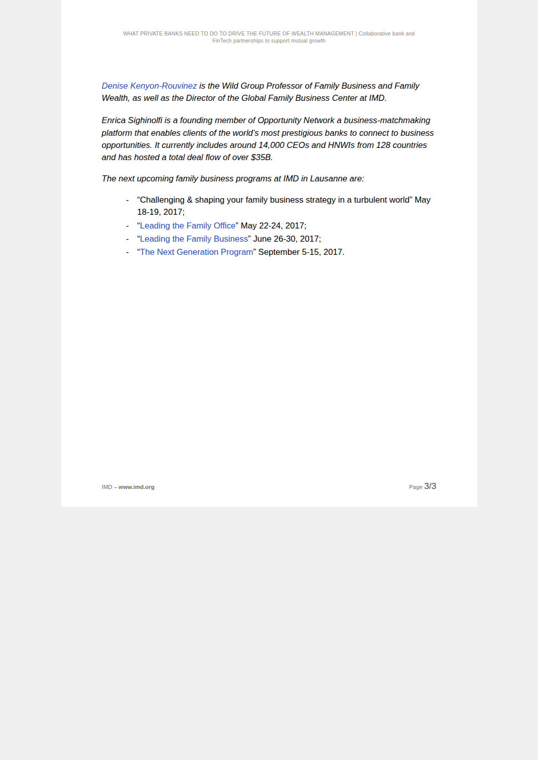WHAT PRIVATE BANKS NEED TO DO TO DRIVE THE FUTURE OF WEALTH MANAGEMENT | Collaborative bank and
FinTech partnerships to support mutual growth
Denise Kenyon-Rouvinez is the Wild Group Professor of Family Business and Family Wealth, as well as the Director of the Global Family Business Center at IMD.
Enrica Sighinolfi is a founding member of Opportunity Network a business-matchmaking platform that enables clients of the world’s most prestigious banks to connect to business opportunities. It currently includes around 14,000 CEOs and HNWIs from 128 countries and has hosted a total deal flow of over $35B.
The next upcoming family business programs at IMD in Lausanne are:
“Challenging & shaping your family business strategy in a turbulent world” May 18-19, 2017;
“Leading the Family Office” May 22-24, 2017;
“Leading the Family Business” June 26-30, 2017;
“The Next Generation Program” September 5-15, 2017.
IMD – www.imd.org
Page 3/3